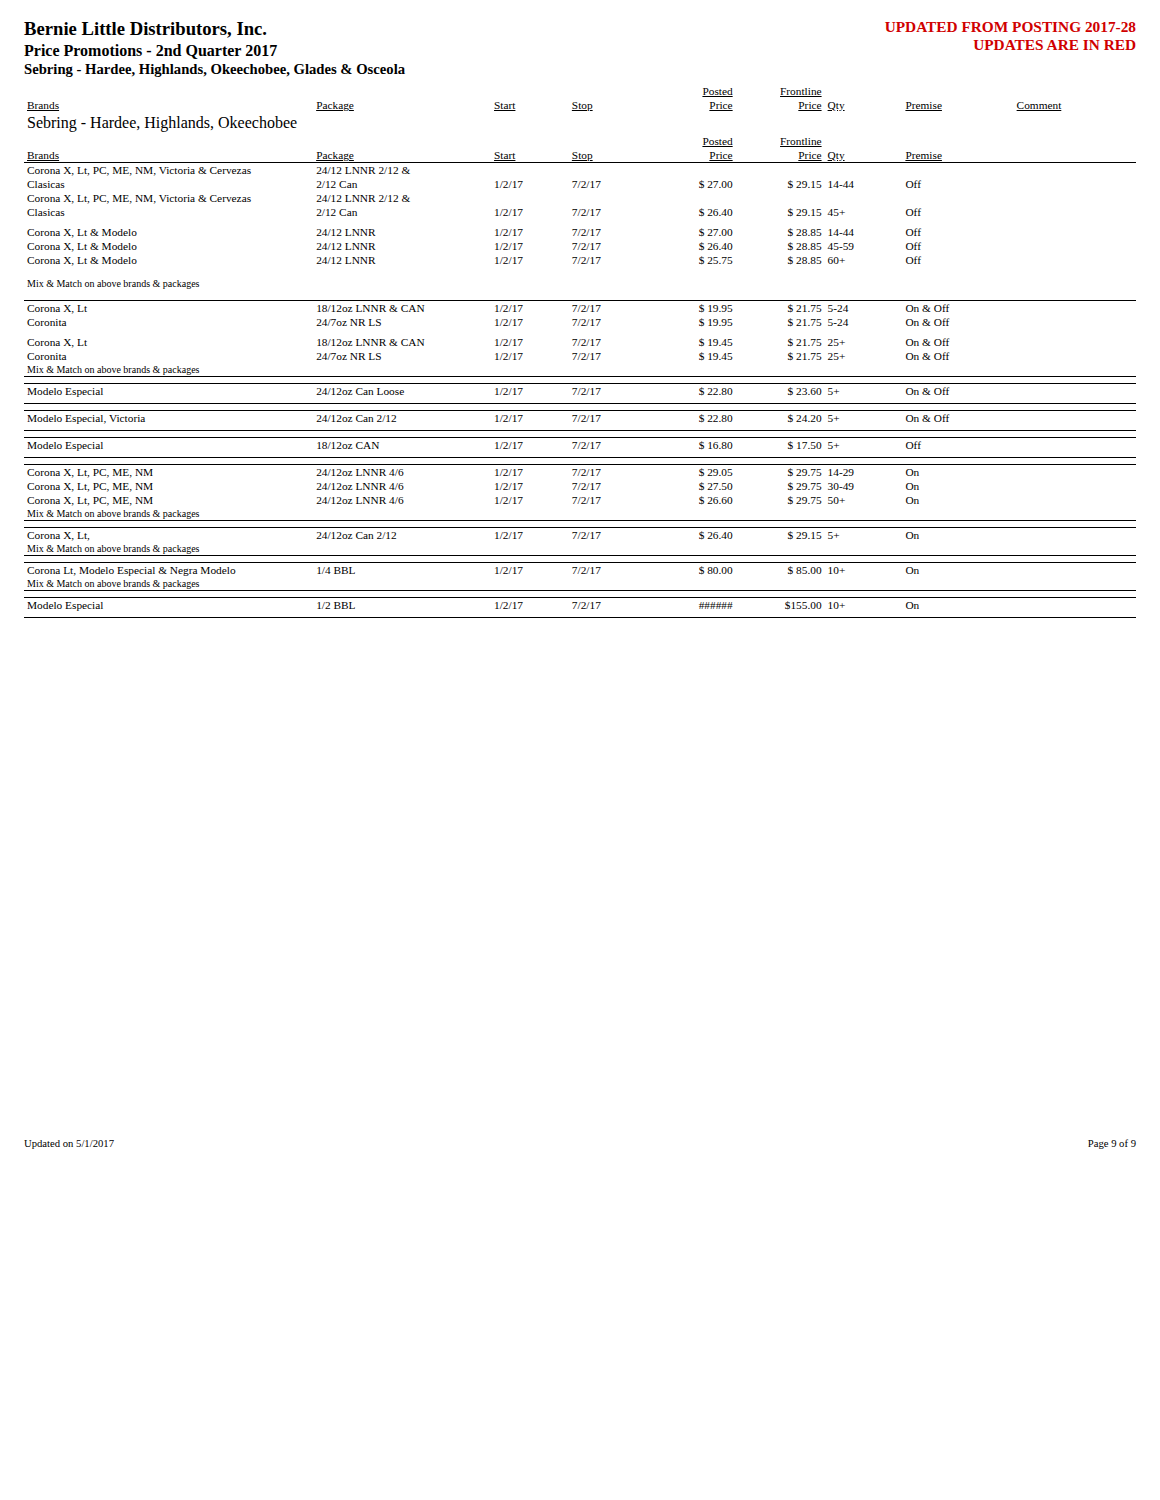Bernie Little Distributors, Inc.
Price Promotions - 2nd Quarter 2017
Sebring - Hardee, Highlands, Okeechobee, Glades & Osceola
UPDATED FROM POSTING 2017-28
UPDATES ARE IN RED
| | | | | Posted | Frontline | | | |
| Brands | Package | Start | Stop | Price | Price | Qty | Premise | Comment |
| Sebring - Hardee, Highlands, Okeechobee |
| | | | | Posted | Frontline | | | |
| Brands | Package | Start | Stop | Price | Price | Qty | Premise | |
| Corona X, Lt, PC, ME, NM, Victoria & Cervezas | 24/12 LNNR 2/12 & | | | | | | | |
| Clasicas | 2/12 Can | 1/2/17 | 7/2/17 | $ 27.00 | $ 29.15 | 14-44 | Off | |
| Corona X, Lt, PC, ME, NM, Victoria & Cervezas | 24/12 LNNR 2/12 & | | | | | | | |
| Clasicas | 2/12 Can | 1/2/17 | 7/2/17 | $ 26.40 | $ 29.15 | 45+ | Off | |
| Corona X, Lt & Modelo | 24/12 LNNR | 1/2/17 | 7/2/17 | $ 27.00 | $ 28.85 | 14-44 | Off | |
| Corona X, Lt & Modelo | 24/12 LNNR | 1/2/17 | 7/2/17 | $ 26.40 | $ 28.85 | 45-59 | Off | |
| Corona X, Lt & Modelo | 24/12 LNNR | 1/2/17 | 7/2/17 | $ 25.75 | $ 28.85 | 60+ | Off | |
| Mix & Match on above brands & packages | | | | | | | | |
| Corona X, Lt | 18/12oz LNNR & CAN | 1/2/17 | 7/2/17 | $ 19.95 | $ 21.75 | 5-24 | On & Off | |
| Coronita | 24/7oz NR LS | 1/2/17 | 7/2/17 | $ 19.95 | $ 21.75 | 5-24 | On & Off | |
| Corona X, Lt | 18/12oz LNNR & CAN | 1/2/17 | 7/2/17 | $ 19.45 | $ 21.75 | 25+ | On & Off | |
| Coronita | 24/7oz NR LS | 1/2/17 | 7/2/17 | $ 19.45 | $ 21.75 | 25+ | On & Off | |
| Mix & Match on above brands & packages | | | | | | | | |
| Modelo Especial | 24/12oz Can Loose | 1/2/17 | 7/2/17 | $ 22.80 | $ 23.60 | 5+ | On & Off | |
| Modelo Especial, Victoria | 24/12oz Can 2/12 | 1/2/17 | 7/2/17 | $ 22.80 | $ 24.20 | 5+ | On & Off | |
| Modelo Especial | 18/12oz CAN | 1/2/17 | 7/2/17 | $ 16.80 | $ 17.50 | 5+ | Off | |
| Corona X, Lt, PC, ME, NM | 24/12oz LNNR 4/6 | 1/2/17 | 7/2/17 | $ 29.05 | $ 29.75 | 14-29 | On | |
| Corona X, Lt, PC, ME, NM | 24/12oz LNNR 4/6 | 1/2/17 | 7/2/17 | $ 27.50 | $ 29.75 | 30-49 | On | |
| Corona X, Lt, PC, ME, NM | 24/12oz LNNR 4/6 | 1/2/17 | 7/2/17 | $ 26.60 | $ 29.75 | 50+ | On | |
| Mix & Match on above brands & packages | | | | | | | | |
| Corona X, Lt, | 24/12oz Can 2/12 | 1/2/17 | 7/2/17 | $ 26.40 | $ 29.15 | 5+ | On | |
| Mix & Match on above brands & packages | | | | | | | | |
| Corona Lt, Modelo Especial & Negra Modelo | 1/4 BBL | 1/2/17 | 7/2/17 | $ 80.00 | $ 85.00 | 10+ | On | |
| Mix & Match on above brands & packages | | | | | | | | |
| Modelo Especial | 1/2 BBL | 1/2/17 | 7/2/17 | ###### | $155.00 | 10+ | On | |
Updated on 5/1/2017
Page 9 of 9